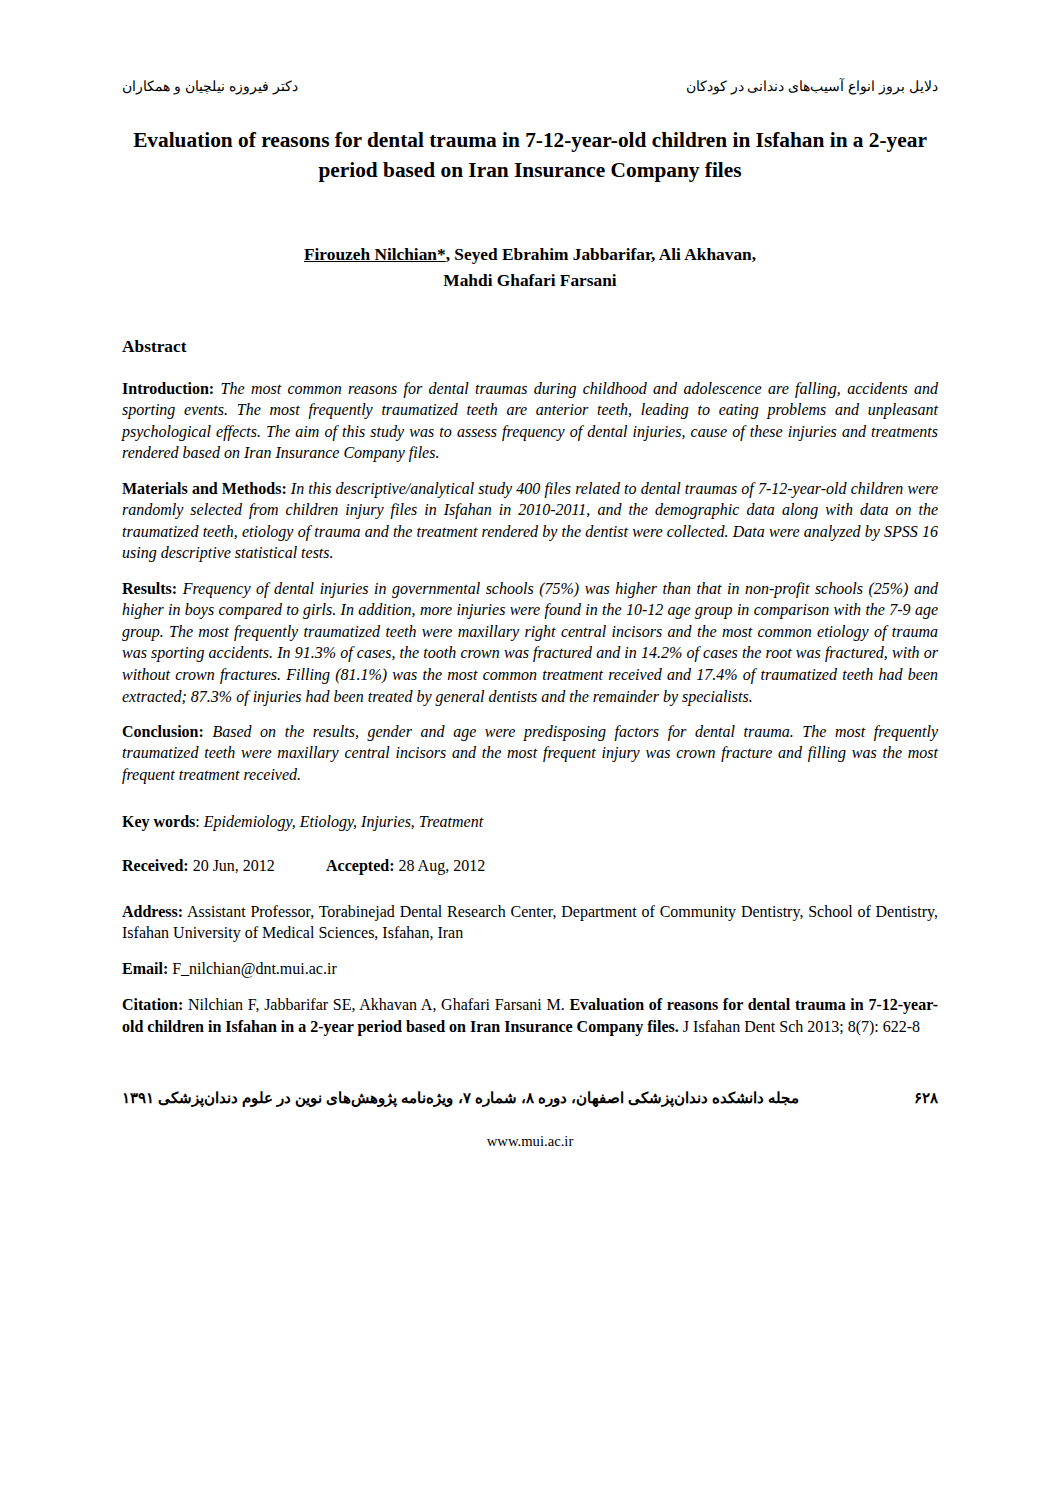دکتر فیروزه نیلچیان و همکاران دلایل بروز انواع آسیب‌های دندانی در کودکان
Evaluation of reasons for dental trauma in 7-12-year-old children in Isfahan in a 2-year period based on Iran Insurance Company files
Firouzeh Nilchian*, Seyed Ebrahim Jabbarifar, Ali Akhavan,
Mahdi Ghafari Farsani
Abstract
Introduction: The most common reasons for dental traumas during childhood and adolescence are falling, accidents and sporting events. The most frequently traumatized teeth are anterior teeth, leading to eating problems and unpleasant psychological effects. The aim of this study was to assess frequency of dental injuries, cause of these injuries and treatments rendered based on Iran Insurance Company files.
Materials and Methods: In this descriptive/analytical study 400 files related to dental traumas of 7-12-year-old children were randomly selected from children injury files in Isfahan in 2010-2011, and the demographic data along with data on the traumatized teeth, etiology of trauma and the treatment rendered by the dentist were collected. Data were analyzed by SPSS 16 using descriptive statistical tests.
Results: Frequency of dental injuries in governmental schools (75%) was higher than that in non-profit schools (25%) and higher in boys compared to girls. In addition, more injuries were found in the 10-12 age group in comparison with the 7-9 age group. The most frequently traumatized teeth were maxillary right central incisors and the most common etiology of trauma was sporting accidents. In 91.3% of cases, the tooth crown was fractured and in 14.2% of cases the root was fractured, with or without crown fractures. Filling (81.1%) was the most common treatment received and 17.4% of traumatized teeth had been extracted; 87.3% of injuries had been treated by general dentists and the remainder by specialists.
Conclusion: Based on the results, gender and age were predisposing factors for dental trauma. The most frequently traumatized teeth were maxillary central incisors and the most frequent injury was crown fracture and filling was the most frequent treatment received.
Key words: Epidemiology, Etiology, Injuries, Treatment
Received: 20 Jun, 2012 Accepted: 28 Aug, 2012
Address: Assistant Professor, Torabinejad Dental Research Center, Department of Community Dentistry, School of Dentistry, Isfahan University of Medical Sciences, Isfahan, Iran
Email: F_nilchian@dnt.mui.ac.ir
Citation: Nilchian F, Jabbarifar SE, Akhavan A, Ghafari Farsani M. Evaluation of reasons for dental trauma in 7-12-year-old children in Isfahan in a 2-year period based on Iran Insurance Company files. J Isfahan Dent Sch 2013; 8(7): 622-8
مجله دانشکده دندان‌پزشکی اصفهان، دوره ۸، شماره ۷، ویژه‌نامه پژوهش‌های نوین در علوم دندان‌پزشکی ۱۳۹۱ ۶۲۸
www.mui.ac.ir